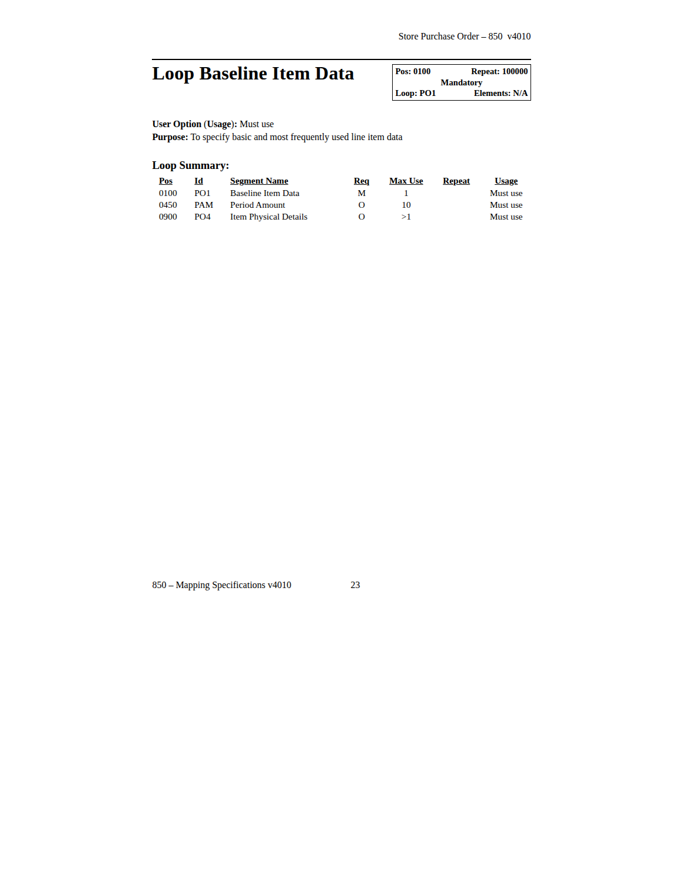Store Purchase Order – 850 v4010
Loop Baseline Item Data
Pos: 0100 Repeat: 100000
Mandatory
Loop: PO1 Elements: N/A
User Option (Usage): Must use
Purpose: To specify basic and most frequently used line item data
Loop Summary:
| Pos | Id | Segment Name | Req | Max Use | Repeat | Usage |
| --- | --- | --- | --- | --- | --- | --- |
| 0100 | PO1 | Baseline Item Data | M | 1 | | Must use |
| 0450 | PAM | Period Amount | O | 10 | | Must use |
| 0900 | PO4 | Item Physical Details | O | >1 | | Must use |
850 – Mapping Specifications v4010 23